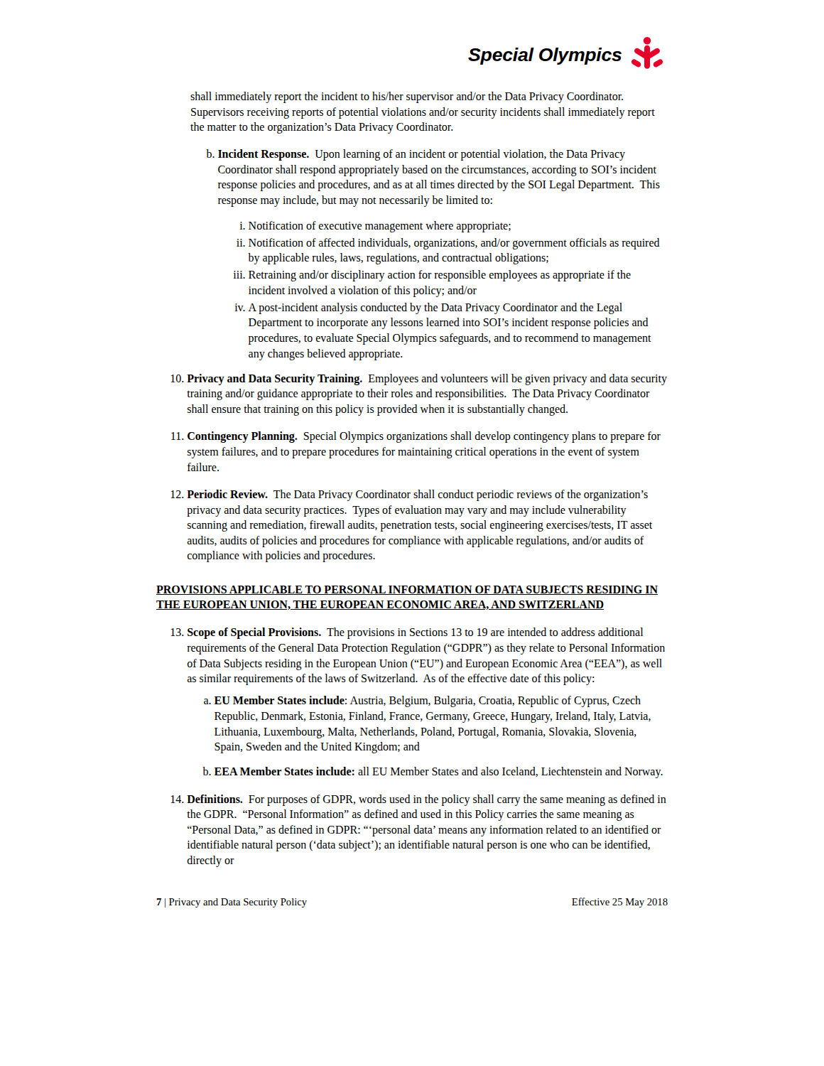Special Olympics
shall immediately report the incident to his/her supervisor and/or the Data Privacy Coordinator. Supervisors receiving reports of potential violations and/or security incidents shall immediately report the matter to the organization’s Data Privacy Coordinator.
Incident Response. Upon learning of an incident or potential violation, the Data Privacy Coordinator shall respond appropriately based on the circumstances, according to SOI’s incident response policies and procedures, and as at all times directed by the SOI Legal Department. This response may include, but may not necessarily be limited to:
Notification of executive management where appropriate;
Notification of affected individuals, organizations, and/or government officials as required by applicable rules, laws, regulations, and contractual obligations;
Retraining and/or disciplinary action for responsible employees as appropriate if the incident involved a violation of this policy; and/or
A post-incident analysis conducted by the Data Privacy Coordinator and the Legal Department to incorporate any lessons learned into SOI’s incident response policies and procedures, to evaluate Special Olympics safeguards, and to recommend to management any changes believed appropriate.
Privacy and Data Security Training. Employees and volunteers will be given privacy and data security training and/or guidance appropriate to their roles and responsibilities. The Data Privacy Coordinator shall ensure that training on this policy is provided when it is substantially changed.
Contingency Planning. Special Olympics organizations shall develop contingency plans to prepare for system failures, and to prepare procedures for maintaining critical operations in the event of system failure.
Periodic Review. The Data Privacy Coordinator shall conduct periodic reviews of the organization’s privacy and data security practices. Types of evaluation may vary and may include vulnerability scanning and remediation, firewall audits, penetration tests, social engineering exercises/tests, IT asset audits, audits of policies and procedures for compliance with applicable regulations, and/or audits of compliance with policies and procedures.
Provisions Applicable to Personal Information of Data Subjects Residing in the European Union, the European Economic Area, and Switzerland
Scope of Special Provisions. The provisions in Sections 13 to 19 are intended to address additional requirements of the General Data Protection Regulation (“GDPR”) as they relate to Personal Information of Data Subjects residing in the European Union (“EU”) and European Economic Area (“EEA”), as well as similar requirements of the laws of Switzerland. As of the effective date of this policy:
EU Member States include: Austria, Belgium, Bulgaria, Croatia, Republic of Cyprus, Czech Republic, Denmark, Estonia, Finland, France, Germany, Greece, Hungary, Ireland, Italy, Latvia, Lithuania, Luxembourg, Malta, Netherlands, Poland, Portugal, Romania, Slovakia, Slovenia, Spain, Sweden and the United Kingdom; and
EEA Member States include: all EU Member States and also Iceland, Liechtenstein and Norway.
Definitions. For purposes of GDPR, words used in the policy shall carry the same meaning as defined in the GDPR. “Personal Information” as defined and used in this Policy carries the same meaning as “Personal Data,” as defined in GDPR: “‘personal data’ means any information related to an identified or identifiable natural person (‘data subject’); an identifiable natural person is one who can be identified, directly or
7 | Privacy and Data Security Policy
Effective 25 May 2018